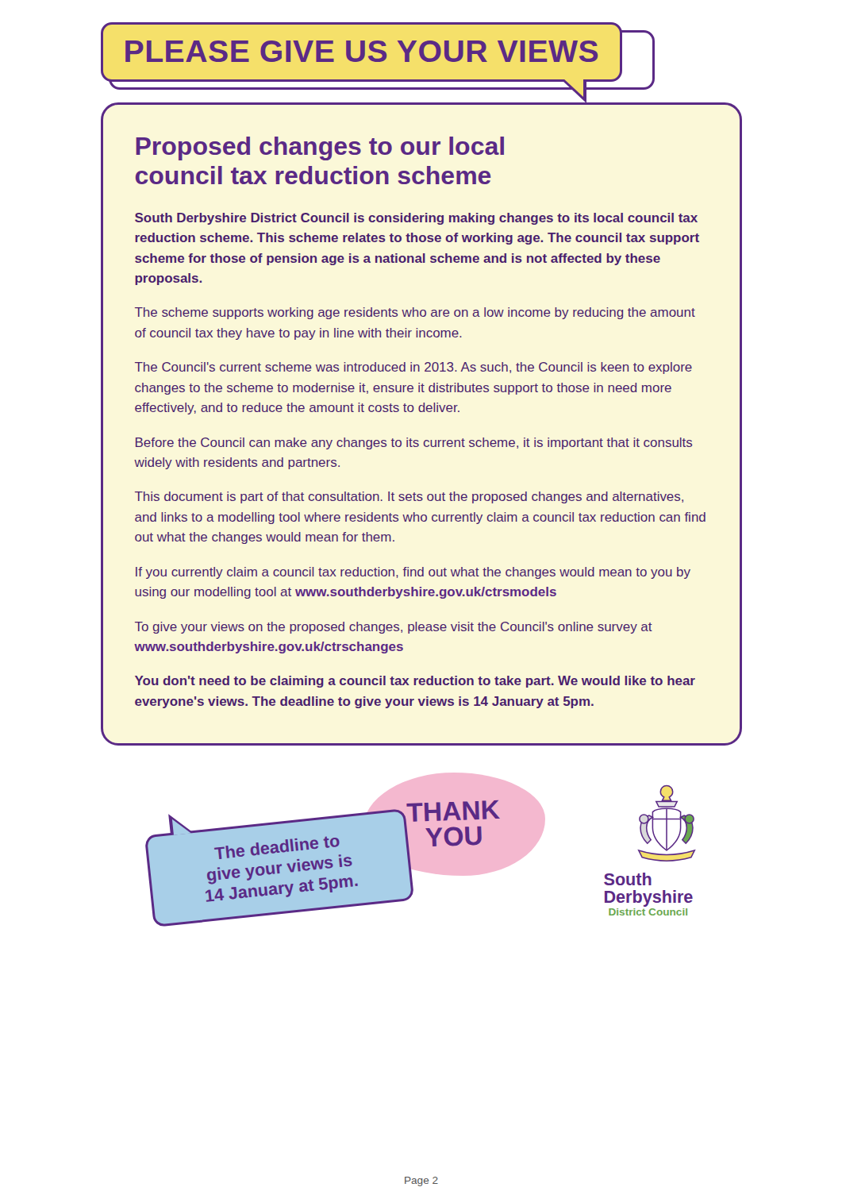Please give us your views
Proposed changes to our local
council tax reduction scheme
South Derbyshire District Council is considering making changes to its local council tax reduction scheme. This scheme relates to those of working age. The council tax support scheme for those of pension age is a national scheme and is not affected by these proposals.
The scheme supports working age residents who are on a low income by reducing the amount of council tax they have to pay in line with their income.
The Council's current scheme was introduced in 2013. As such, the Council is keen to explore changes to the scheme to modernise it, ensure it distributes support to those in need more effectively, and to reduce the amount it costs to deliver.
Before the Council can make any changes to its current scheme, it is important that it consults widely with residents and partners.
This document is part of that consultation. It sets out the proposed changes and alternatives, and links to a modelling tool where residents who currently claim a council tax reduction can find out what the changes would mean for them.
If you currently claim a council tax reduction, find out what the changes would mean to you by using our modelling tool at www.southderbyshire.gov.uk/ctrsmodels
To give your views on the proposed changes, please visit the Council's online survey at www.southderbyshire.gov.uk/ctrschanges
You don't need to be claiming a council tax reduction to take part. We would like to hear everyone's views. The deadline to give your views is 14 January at 5pm.
Thank
you
The deadline to
give your views is
14 January at 5pm.
South Derbyshire District Council
Page 2